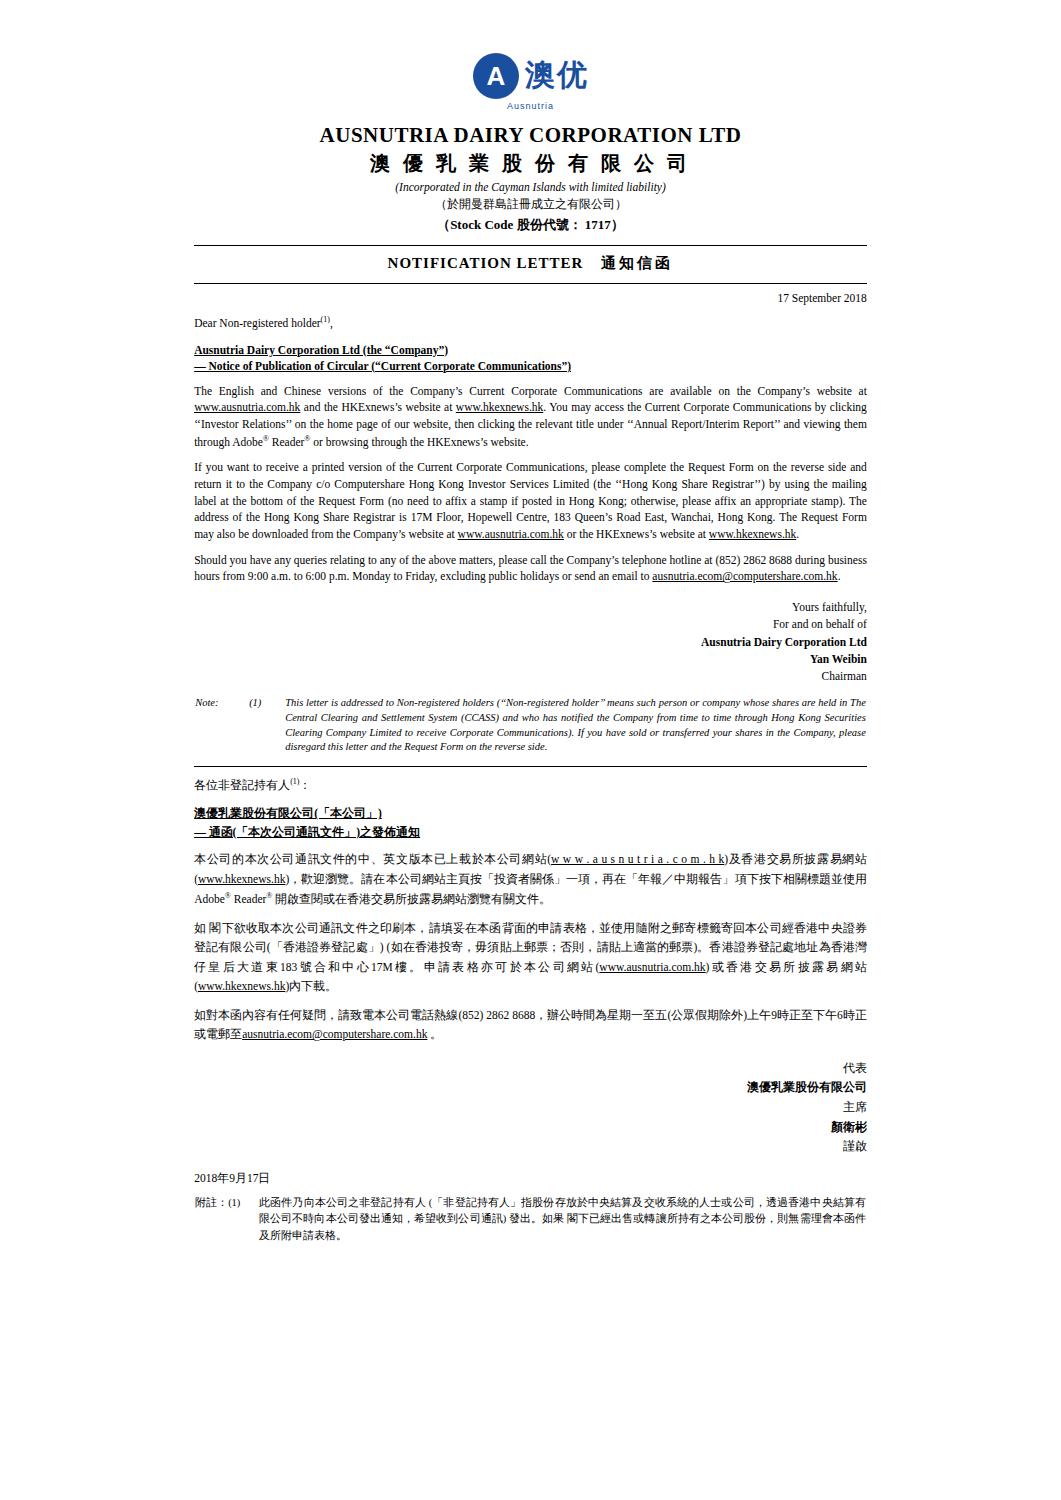A澳优
Ausnutria
AUSNUTRIA DAIRY CORPORATION LTD
澳 優 乳 業 股 份 有 限 公 司
(Incorporated in the Cayman Islands with limited liability)
（於開曼群島註冊成立之有限公司）
（Stock Code 股份代號： 1717）
NOTIFICATION LETTER通知信函
17 September 2018
Dear Non-registered holder(1),
Ausnutria Dairy Corporation Ltd (the “Company”)
— Notice of Publication of Circular (“Current Corporate Communications”)
The English and Chinese versions of the Company’s Current Corporate Communications are available on the Company’s website at www.ausnutria.com.hk and the HKExnews’s website at www.hkexnews.hk. You may access the Current Corporate Communications by clicking ‘‘Investor Relations’’ on the home page of our website, then clicking the relevant title under ‘‘Annual Report/Interim Report’’ and viewing them through Adobe® Reader® or browsing through the HKExnews’s website.
If you want to receive a printed version of the Current Corporate Communications, please complete the Request Form on the reverse side and return it to the Company c/o Computershare Hong Kong Investor Services Limited (the ‘‘Hong Kong Share Registrar’’) by using the mailing label at the bottom of the Request Form (no need to affix a stamp if posted in Hong Kong; otherwise, please affix an appropriate stamp). The address of the Hong Kong Share Registrar is 17M Floor, Hopewell Centre, 183 Queen’s Road East, Wanchai, Hong Kong. The Request Form may also be downloaded from the Company’s website at www.ausnutria.com.hk or the HKExnews’s website at www.hkexnews.hk.
Should you have any queries relating to any of the above matters, please call the Company’s telephone hotline at (852) 2862 8688 during business hours from 9:00 a.m. to 6:00 p.m. Monday to Friday, excluding public holidays or send an email to ausnutria.ecom@computershare.com.hk.
Yours faithfully,
For and on behalf of
Ausnutria Dairy Corporation Ltd
Yan Weibin
Chairman
| Note: | (1) | This letter is addressed to Non-registered holders (‘‘Non-registered holder’’ means such person or company whose shares are held in The Central Clearing and Settlement System (CCASS) and who has notified the Company from time to time through Hong Kong Securities Clearing Company Limited to receive Corporate Communications). If you have sold or transferred your shares in the Company, please disregard this letter and the Request Form on the reverse side. |
各位非登記持有人(1)：
澳優乳業股份有限公司(「本公司」)
— 通函(「本次公司通訊文件」)之發佈通知
本公司的本次公司通訊文件的中、英文版本已上載於本公司網站(w w w . a u s n u t r i a . c o m . h k)及香港交易所披露易網站(www.hkexnews.hk)，歡迎瀏覽。請在本公司網站主頁按「投資者關係」一項，再在「年報／中期報告」項下按下相關標題並使用Adobe® Reader® 開啟查閱或在香港交易所披露易網站瀏覽有關文件。
如 閣下欲收取本次公司通訊文件之印刷本，請填妥在本函背面的申請表格，並使用隨附之郵寄標籤寄回本公司經香港中央證券登記有限公司(「香港證券登記處」) (如在香港投寄，毋須貼上郵票；否則，請貼上適當的郵票)。香港證券登記處地址為香港灣仔皇后大道東183號合和中心17M樓。申請表格亦可於本公司網站(www.ausnutria.com.hk)或香港交易所披露易網站(www.hkexnews.hk)內下載。
如對本函內容有任何疑問，請致電本公司電話熱線(852) 2862 8688，辦公時間為星期一至五(公眾假期除外)上午9時正至下午6時正或電郵至ausnutria.ecom@computershare.com.hk 。
代表
澳優乳業股份有限公司
主席
顏衛彬
謹啟
2018年9月17日
| 附註：(1) | 此函件乃向本公司之非登記持有人 (「非登記持有人」指股份存放於中央結算及交收系統的人士或公司，透過香港中央結算有限公司不時向本公司發出通知，希望收到公司通訊) 發出。如果 閣下已經出售或轉讓所持有之本公司股份，則無需理會本函件及所附申請表格。 |